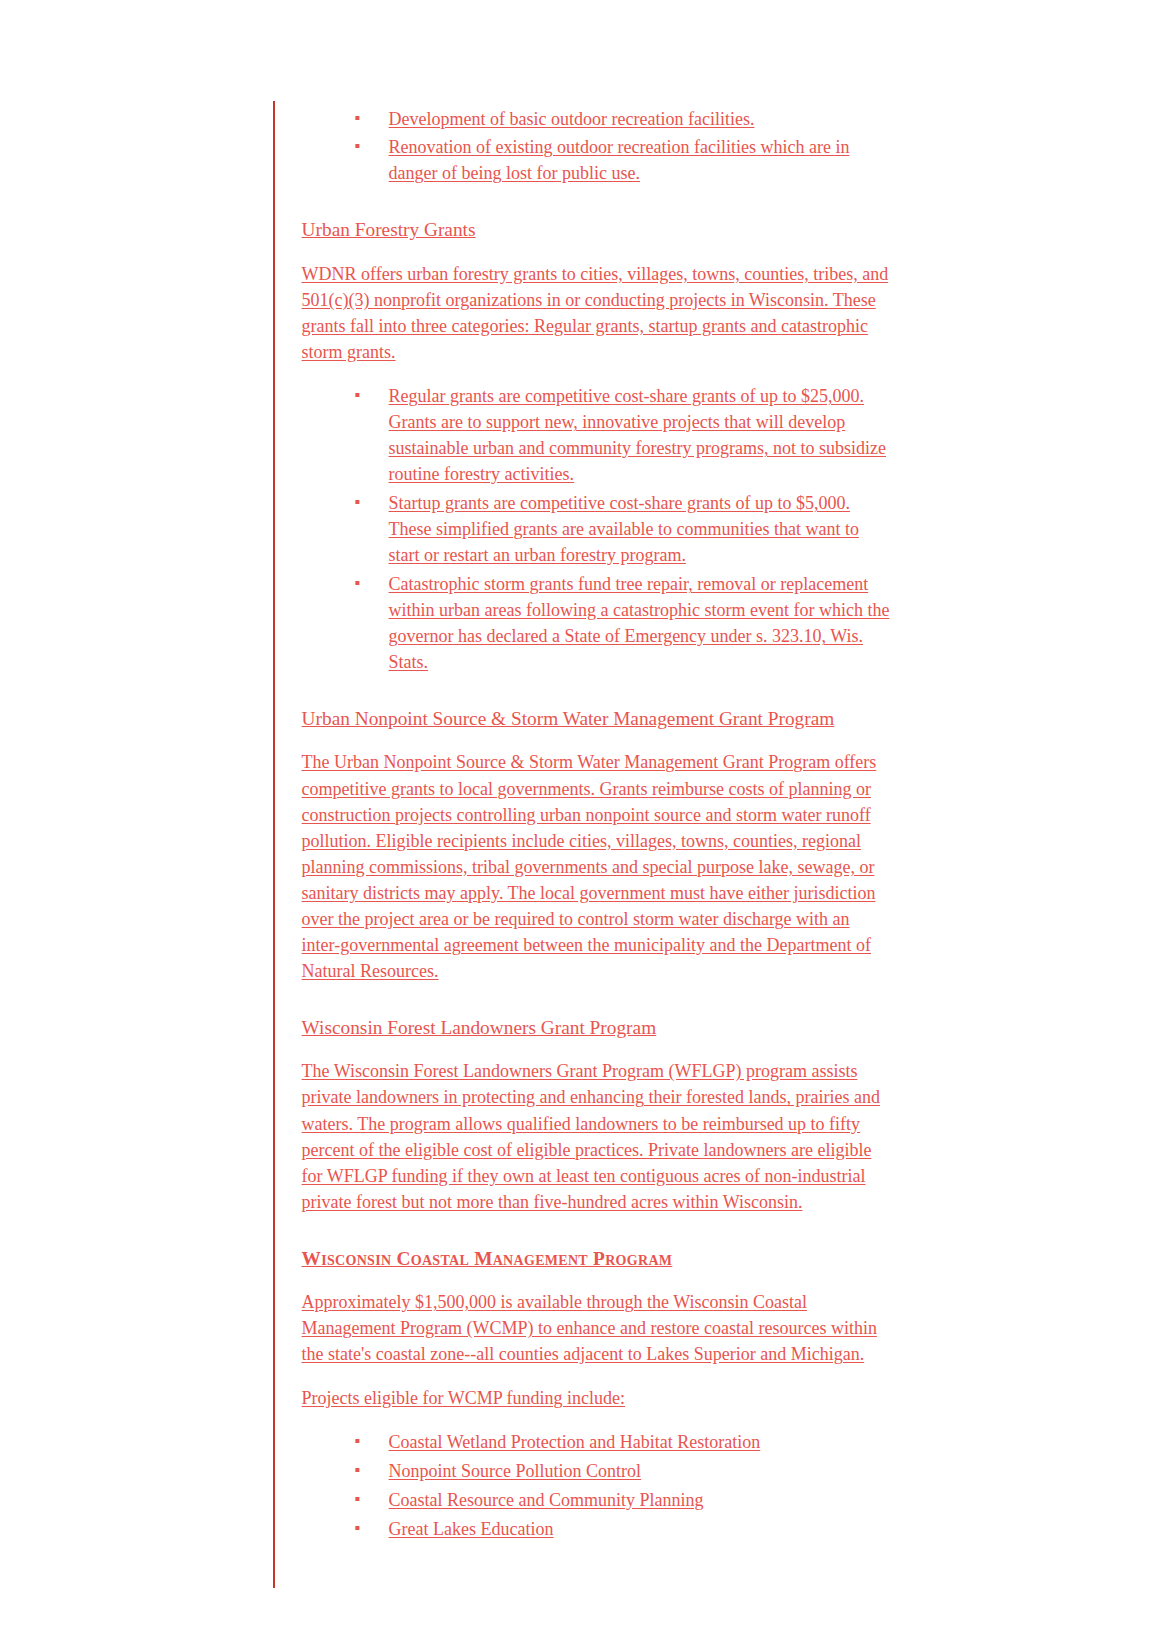Development of basic outdoor recreation facilities.
Renovation of existing outdoor recreation facilities which are in danger of being lost for public use.
Urban Forestry Grants
WDNR offers urban forestry grants to cities, villages, towns, counties, tribes, and 501(c)(3) nonprofit organizations in or conducting projects in Wisconsin. These grants fall into three categories: Regular grants, startup grants and catastrophic storm grants.
Regular grants are competitive cost-share grants of up to $25,000. Grants are to support new, innovative projects that will develop sustainable urban and community forestry programs, not to subsidize routine forestry activities.
Startup grants are competitive cost-share grants of up to $5,000. These simplified grants are available to communities that want to start or restart an urban forestry program.
Catastrophic storm grants fund tree repair, removal or replacement within urban areas following a catastrophic storm event for which the governor has declared a State of Emergency under s. 323.10, Wis. Stats.
Urban Nonpoint Source & Storm Water Management Grant Program
The Urban Nonpoint Source & Storm Water Management Grant Program offers competitive grants to local governments. Grants reimburse costs of planning or construction projects controlling urban nonpoint source and storm water runoff pollution. Eligible recipients include cities, villages, towns, counties, regional planning commissions, tribal governments and special purpose lake, sewage, or sanitary districts may apply. The local government must have either jurisdiction over the project area or be required to control storm water discharge with an inter-governmental agreement between the municipality and the Department of Natural Resources.
Wisconsin Forest Landowners Grant Program
The Wisconsin Forest Landowners Grant Program (WFLGP) program assists private landowners in protecting and enhancing their forested lands, prairies and waters. The program allows qualified landowners to be reimbursed up to fifty percent of the eligible cost of eligible practices. Private landowners are eligible for WFLGP funding if they own at least ten contiguous acres of non-industrial private forest but not more than five-hundred acres within Wisconsin.
Wisconsin Coastal Management Program
Approximately $1,500,000 is available through the Wisconsin Coastal Management Program (WCMP) to enhance and restore coastal resources within the state's coastal zone--all counties adjacent to Lakes Superior and Michigan.
Projects eligible for WCMP funding include:
Coastal Wetland Protection and Habitat Restoration
Nonpoint Source Pollution Control
Coastal Resource and Community Planning
Great Lakes Education